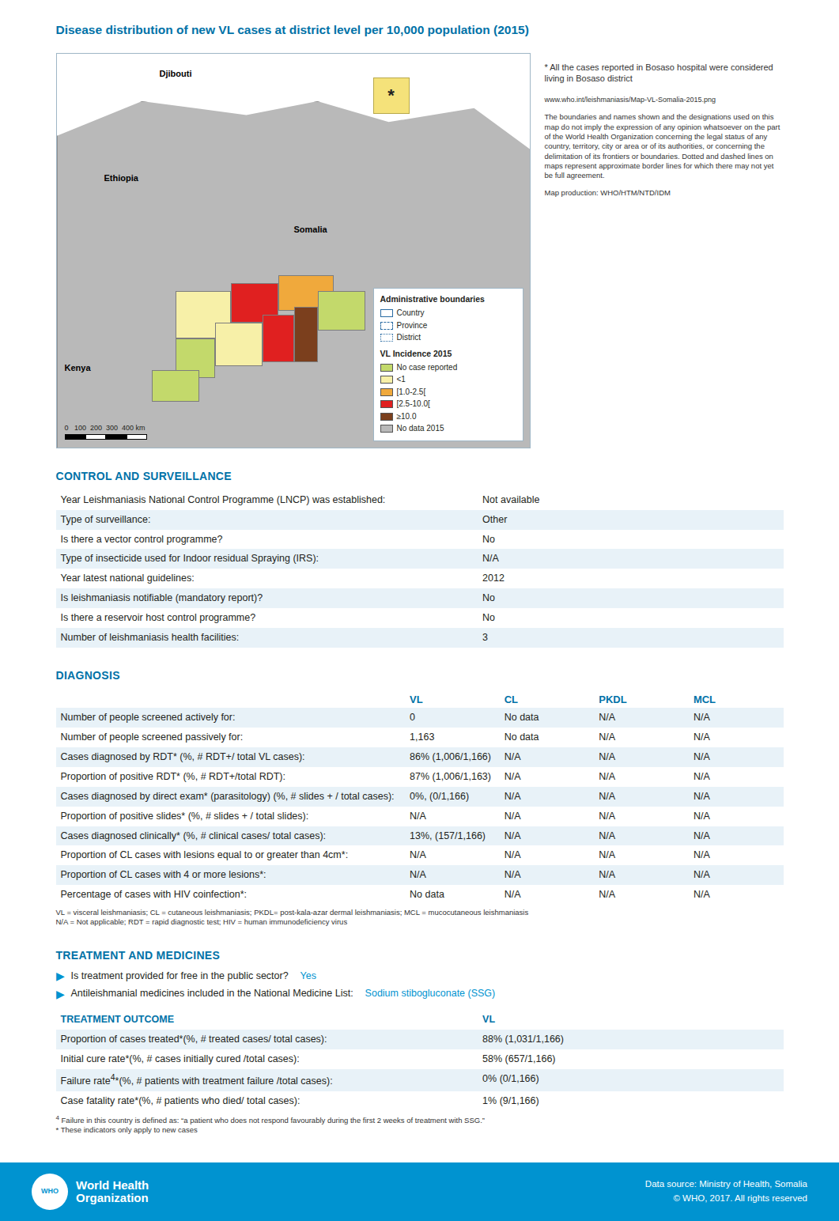Disease distribution of new VL cases at district level per 10,000 population (2015)
Djibouti Ethiopia Somalia Kenya
*
Administrative boundaries
Country
Province
District
VL Incidence 2015
No case reported
<1
[1.0-2.5[
[2.5-10.0[
≥10.0
No data 2015
0 100 200 300 400 km
* All the cases reported in Bosaso hospital were considered living in Bosaso district
www.who.int/leishmaniasis/Map-VL-Somalia-2015.png
The boundaries and names shown and the designations used on this map do not imply the expression of any opinion whatsoever on the part of the World Health Organization concerning the legal status of any country, territory, city or area or of its authorities, or concerning the delimitation of its frontiers or boundaries. Dotted and dashed lines on maps represent approximate border lines for which there may not yet be full agreement.
Map production: WHO/HTM/NTD/IDM
CONTROL AND SURVEILLANCE
| Year Leishmaniasis National Control Programme (LNCP) was established: | Not available |
| Type of surveillance: | Other |
| Is there a vector control programme? | No |
| Type of insecticide used for Indoor residual Spraying (IRS): | N/A |
| Year latest national guidelines: | 2012 |
| Is leishmaniasis notifiable (mandatory report)? | No |
| Is there a reservoir host control programme? | No |
| Number of leishmaniasis health facilities: | 3 |
DIAGNOSIS
| | VL | CL | PKDL | MCL |
| --- | --- | --- | --- | --- |
| Number of people screened actively for: | 0 | No data | N/A | N/A |
| Number of people screened passively for: | 1,163 | No data | N/A | N/A |
| Cases diagnosed by RDT* (%, # RDT+/ total VL cases): | 86% (1,006/1,166) | N/A | N/A | N/A |
| Proportion of positive RDT* (%, # RDT+/total RDT): | 87% (1,006/1,163) | N/A | N/A | N/A |
| Cases diagnosed by direct exam* (parasitology) (%, # slides + / total cases): | 0%, (0/1,166) | N/A | N/A | N/A |
| Proportion of positive slides* (%, # slides + / total slides): | N/A | N/A | N/A | N/A |
| Cases diagnosed clinically* (%, # clinical cases/ total cases): | 13%, (157/1,166) | N/A | N/A | N/A |
| Proportion of CL cases with lesions equal to or greater than 4cm*: | N/A | N/A | N/A | N/A |
| Proportion of CL cases with 4 or more lesions*: | N/A | N/A | N/A | N/A |
| Percentage of cases with HIV coinfection*: | No data | N/A | N/A | N/A |
VL = visceral leishmaniasis; CL = cutaneous leishmaniasis; PKDL= post-kala-azar dermal leishmaniasis; MCL = mucocutaneous leishmaniasis
N/A = Not applicable; RDT = rapid diagnostic test; HIV = human immunodeficiency virus
TREATMENT AND MEDICINES
▶ Is treatment provided for free in the public sector? Yes
▶ Antileishmanial medicines included in the National Medicine List: Sodium stibogluconate (SSG)
| TREATMENT OUTCOME | VL |
| Proportion of cases treated*(%, # treated cases/ total cases): | 88% (1,031/1,166) |
| Initial cure rate*(%, # cases initially cured /total cases): | 58% (657/1,166) |
| Failure rate 4 *(%, # patients with treatment failure /total cases): | 0% (0/1,166) |
| Case fatality rate*(%, # patients who died/ total cases): | 1% (9/1,166) |
4 Failure in this country is defined as: “a patient who does not respond favourably during the first 2 weeks of treatment with SSG.”
* These indicators only apply to new cases
WHO
World Health
Organization
Data source: Ministry of Health, Somalia
© WHO, 2017. All rights reserved